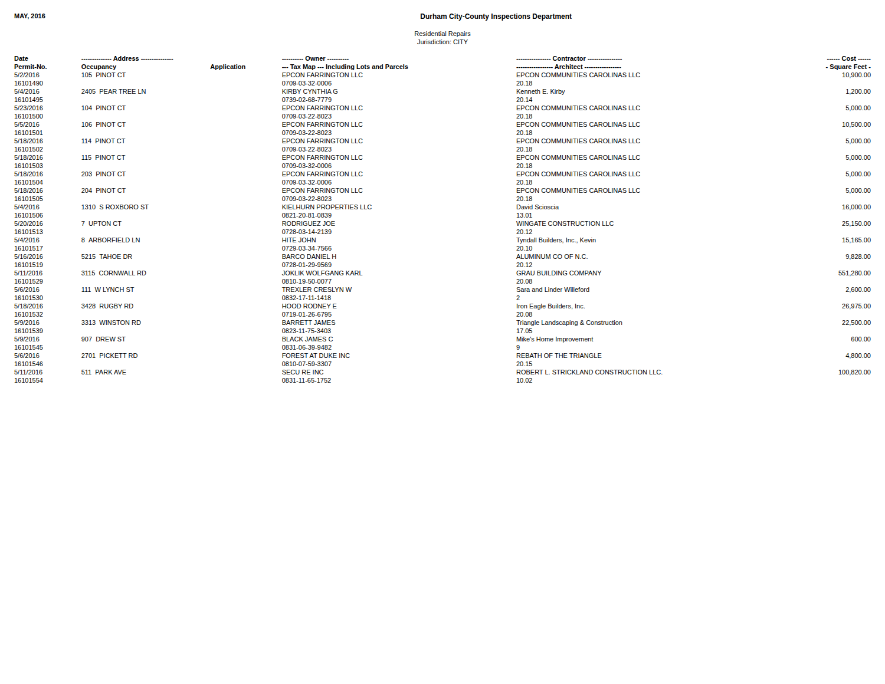| MAY, 2016 | Durham City-County Inspections Department | |
| Residential Repairs |
| Jurisdiction: CITY |
| Date | -------------- Address --------------- | ---------- Owner ---------- | ---------------- Contractor ---------------- | ------ Cost ------ |
| Permit-No. | Occupancy | Application | --- Tax Map --- Including Lots and Parcels | ----------------- Architect ----------------- | - Square Feet - |
| 5/2/2016 | 105 PINOT CT | | EPCON FARRINGTON LLC | EPCON COMMUNITIES CAROLINAS LLC | 10,900.00 |
| 16101490 | | | 0709-03-32-0006 | 20.18 | |
| 5/4/2016 | 2405 PEAR TREE LN | | KIRBY CYNTHIA G | Kenneth E. Kirby | 1,200.00 |
| 16101495 | | | 0739-02-68-7779 | 20.14 | |
| 5/23/2016 | 104 PINOT CT | | EPCON FARRINGTON LLC | EPCON COMMUNITIES CAROLINAS LLC | 5,000.00 |
| 16101500 | | | 0709-03-22-8023 | 20.18 | |
| 5/5/2016 | 106 PINOT CT | | EPCON FARRINGTON LLC | EPCON COMMUNITIES CAROLINAS LLC | 10,500.00 |
| 16101501 | | | 0709-03-22-8023 | 20.18 | |
| 5/18/2016 | 114 PINOT CT | | EPCON FARRINGTON LLC | EPCON COMMUNITIES CAROLINAS LLC | 5,000.00 |
| 16101502 | | | 0709-03-22-8023 | 20.18 | |
| 5/18/2016 | 115 PINOT CT | | EPCON FARRINGTON LLC | EPCON COMMUNITIES CAROLINAS LLC | 5,000.00 |
| 16101503 | | | 0709-03-32-0006 | 20.18 | |
| 5/18/2016 | 203 PINOT CT | | EPCON FARRINGTON LLC | EPCON COMMUNITIES CAROLINAS LLC | 5,000.00 |
| 16101504 | | | 0709-03-32-0006 | 20.18 | |
| 5/18/2016 | 204 PINOT CT | | EPCON FARRINGTON LLC | EPCON COMMUNITIES CAROLINAS LLC | 5,000.00 |
| 16101505 | | | 0709-03-22-8023 | 20.18 | |
| 5/4/2016 | 1310 S ROXBORO ST | | KIELHURN PROPERTIES LLC | David Scioscia | 16,000.00 |
| 16101506 | | | 0821-20-81-0839 | 13.01 | |
| 5/20/2016 | 7 UPTON CT | | RODRIGUEZ JOE | WINGATE CONSTRUCTION LLC | 25,150.00 |
| 16101513 | | | 0728-03-14-2139 | 20.12 | |
| 5/4/2016 | 8 ARBORFIELD LN | | HITE JOHN | Tyndall Builders, Inc., Kevin | 15,165.00 |
| 16101517 | | | 0729-03-34-7566 | 20.10 | |
| 5/16/2016 | 5215 TAHOE DR | | BARCO DANIEL H | ALUMINUM CO OF N.C. | 9,828.00 |
| 16101519 | | | 0728-01-29-9569 | 20.12 | |
| 5/11/2016 | 3115 CORNWALL RD | | JOKLIK WOLFGANG KARL | GRAU BUILDING COMPANY | 551,280.00 |
| 16101529 | | | 0810-19-50-0077 | 20.08 | |
| 5/6/2016 | 111 W LYNCH ST | | TREXLER CRESLYN W | Sara and Linder Willeford | 2,600.00 |
| 16101530 | | | 0832-17-11-1418 | 2 | |
| 5/18/2016 | 3428 RUGBY RD | | HOOD RODNEY E | Iron Eagle Builders, Inc. | 26,975.00 |
| 16101532 | | | 0719-01-26-6795 | 20.08 | |
| 5/9/2016 | 3313 WINSTON RD | | BARRETT JAMES | Triangle Landscaping & Construction | 22,500.00 |
| 16101539 | | | 0823-11-75-3403 | 17.05 | |
| 5/9/2016 | 907 DREW ST | | BLACK JAMES C | Mike's Home Improvement | 600.00 |
| 16101545 | | | 0831-06-39-9482 | 9 | |
| 5/6/2016 | 2701 PICKETT RD | | FOREST AT DUKE INC | REBATH OF THE TRIANGLE | 4,800.00 |
| 16101546 | | | 0810-07-59-3307 | 20.15 | |
| 5/11/2016 | 511 PARK AVE | | SECU RE INC | ROBERT L. STRICKLAND CONSTRUCTION LLC. | 100,820.00 |
| 16101554 | | | 0831-11-65-1752 | 10.02 | |